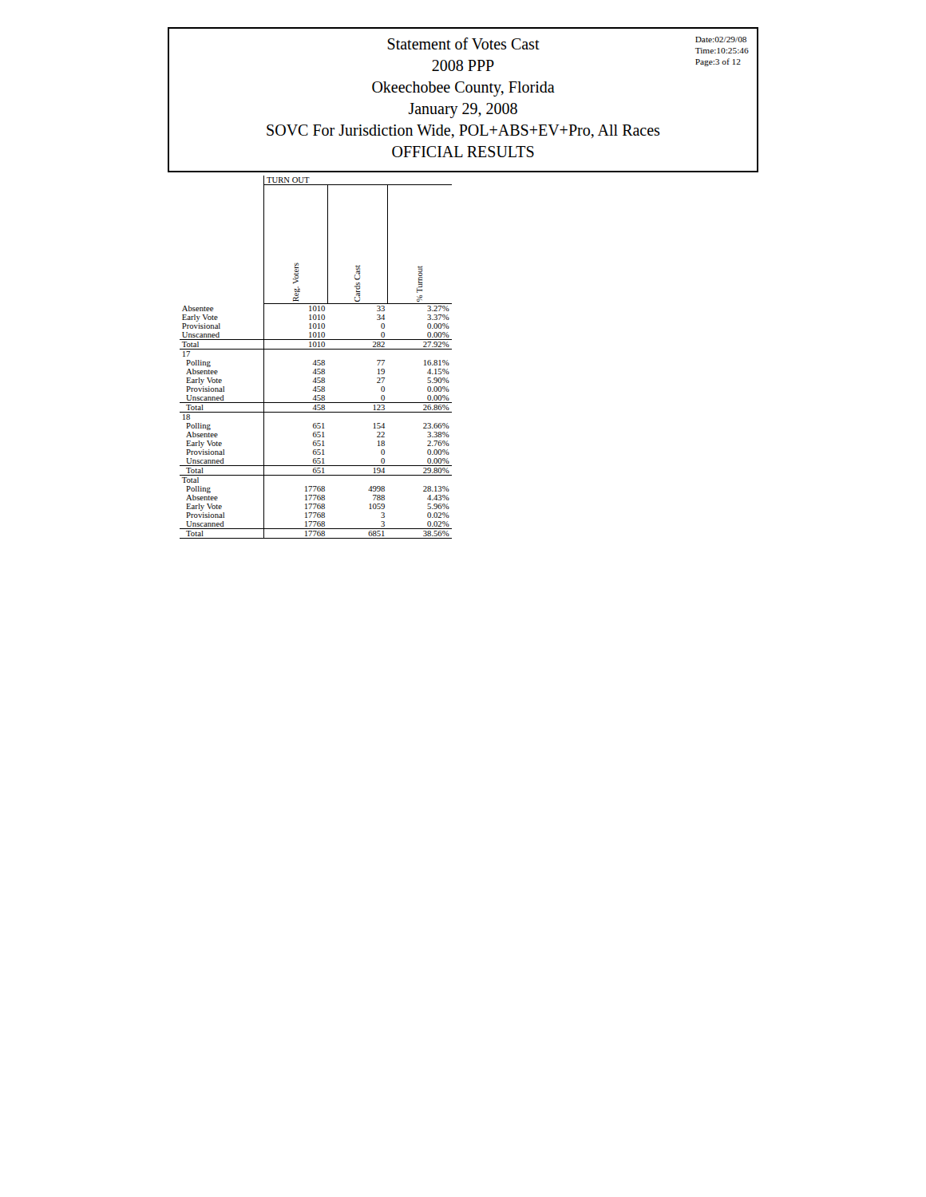Date:02/29/08
Time:10:25:46
Page:3 of 12
Statement of Votes Cast 2008 PPP Okeechobee County, Florida January 29, 2008 SOVC For Jurisdiction Wide, POL+ABS+EV+Pro, All Races OFFICIAL RESULTS
| | TURN OUT |
| | Reg. Voters | Cards Cast | % Turnout |
| Absentee | 1010 | 33 | 3.27% |
| Early Vote | 1010 | 34 | 3.37% |
| Provisional | 1010 | 0 | 0.00% |
| Unscanned | 1010 | 0 | 0.00% |
| Total | 1010 | 282 | 27.92% |
| 17 | | | |
| Polling | 458 | 77 | 16.81% |
| Absentee | 458 | 19 | 4.15% |
| Early Vote | 458 | 27 | 5.90% |
| Provisional | 458 | 0 | 0.00% |
| Unscanned | 458 | 0 | 0.00% |
| Total | 458 | 123 | 26.86% |
| 18 | | | |
| Polling | 651 | 154 | 23.66% |
| Absentee | 651 | 22 | 3.38% |
| Early Vote | 651 | 18 | 2.76% |
| Provisional | 651 | 0 | 0.00% |
| Unscanned | 651 | 0 | 0.00% |
| Total | 651 | 194 | 29.80% |
| Total | | | |
| Polling | 17768 | 4998 | 28.13% |
| Absentee | 17768 | 788 | 4.43% |
| Early Vote | 17768 | 1059 | 5.96% |
| Provisional | 17768 | 3 | 0.02% |
| Unscanned | 17768 | 3 | 0.02% |
| Total | 17768 | 6851 | 38.56% |